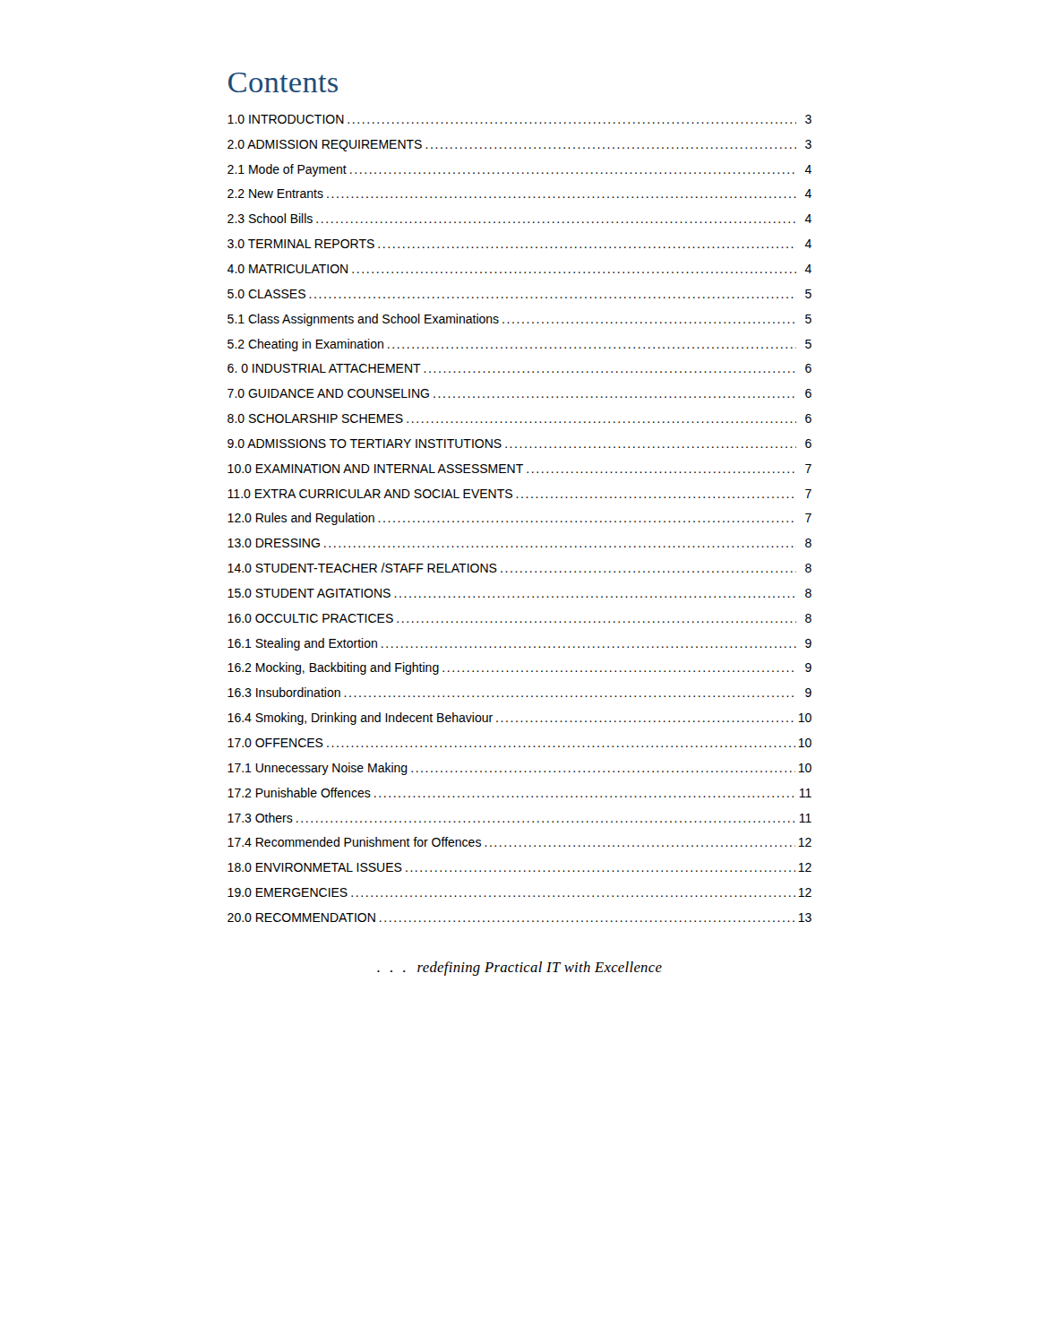Contents
1.0 INTRODUCTION.................................................................................................................................................. 3
2.0 ADMISSION REQUIREMENTS................................................................................................................................. 3
2.1 Mode of Payment......................................................................................................................................... 4
2.2 New Entrants.............................................................................................................................................. 4
2.3 School Bills................................................................................................................................................ 4
3.0 TERMINAL REPORTS......................................................................................................................................... 4
4.0 MATRICULATION.............................................................................................................................................. 4
5.0 CLASSES......................................................................................................................................................... 5
5.1 Class Assignments and School Examinations................................................................................................. 5
5.2 Cheating in Examination............................................................................................................................. 5
6. 0 INDUSTRIAL ATTACHEMENT............................................................................................................................... 6
7.0 GUIDANCE AND COUNSELING.............................................................................................................................. 6
8.0 SCHOLARSHIP SCHEMES.................................................................................................................................... 6
9.0 ADMISSIONS TO TERTIARY INSTITUTIONS................................................................................................................. 6
10.0 EXAMINATION AND INTERNAL ASSESSMENT......................................................................................................... 7
11.0 EXTRA CURRICULAR AND SOCIAL EVENTS............................................................................................................... 7
12.0 Rules and Regulation............................................................................................................................... 7
13.0 DRESSING..................................................................................................................................................... 8
14.0 STUDENT-TEACHER /STAFF RELATIONS................................................................................................................... 8
15.0 STUDENT AGITATIONS....................................................................................................................................... 8
16.0 OCCULTIC PRACTICES......................................................................................................................................... 8
16.1 Stealing and Extortion............................................................................................................................. 9
16.2 Mocking, Backbiting and Fighting......................................................................................................... 9
16.3 Insubordination......................................................................................................................................... 9
16.4 Smoking, Drinking and Indecent Behaviour................................................................................................. 10
17.0 OFFENCES..................................................................................................................................................... 10
17.1 Unnecessary Noise Making..................................................................................................................... 10
17.2 Punishable Offences............................................................................................................................... 11
17.3 Others....................................................................................................................................................... 11
17.4 Recommended Punishment for Offences..................................................................................................... 12
18.0 ENVIRONMETAL ISSUES................................................................................................................................... 12
19.0 EMERGENCIES.............................................................................................................................................. 12
20.0 RECOMMENDATION..................................................................................................................................... 13
. . . redefining Practical IT with Excellence